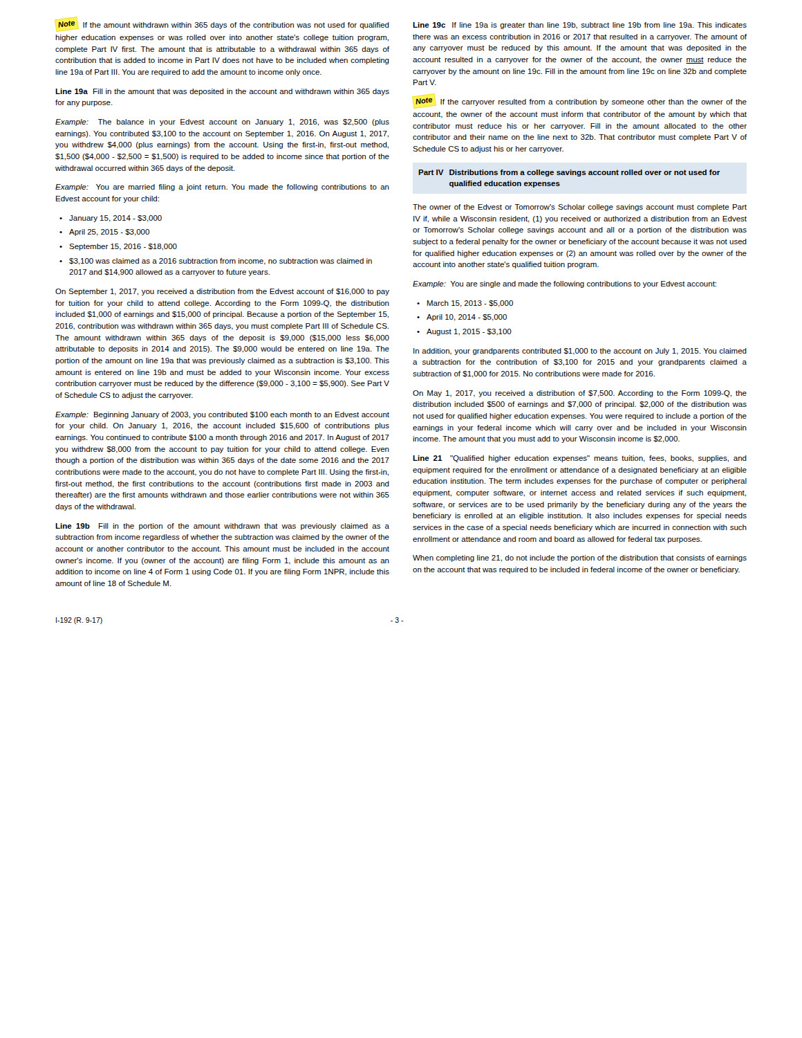Note If the amount withdrawn within 365 days of the contribution was not used for qualified higher education expenses or was rolled over into another state's college tuition program, complete Part IV first. The amount that is attributable to a withdrawal within 365 days of contribution that is added to income in Part IV does not have to be included when completing line 19a of Part III. You are required to add the amount to income only once.
Line 19a Fill in the amount that was deposited in the account and withdrawn within 365 days for any purpose.
Example: The balance in your Edvest account on January 1, 2016, was $2,500 (plus earnings). You contributed $3,100 to the account on September 1, 2016. On August 1, 2017, you withdrew $4,000 (plus earnings) from the account. Using the first-in, first-out method, $1,500 ($4,000 - $2,500 = $1,500) is required to be added to income since that portion of the withdrawal occurred within 365 days of the deposit.
Example: You are married filing a joint return. You made the following contributions to an Edvest account for your child:
January 15, 2014 - $3,000
April 25, 2015 - $3,000
September 15, 2016 - $18,000
$3,100 was claimed as a 2016 subtraction from income, no subtraction was claimed in 2017 and $14,900 allowed as a carryover to future years.
On September 1, 2017, you received a distribution from the Edvest account of $16,000 to pay for tuition for your child to attend college. According to the Form 1099-Q, the distribution included $1,000 of earnings and $15,000 of principal. Because a portion of the September 15, 2016, contribution was withdrawn within 365 days, you must complete Part III of Schedule CS. The amount withdrawn within 365 days of the deposit is $9,000 ($15,000 less $6,000 attributable to deposits in 2014 and 2015). The $9,000 would be entered on line 19a. The portion of the amount on line 19a that was previously claimed as a subtraction is $3,100. This amount is entered on line 19b and must be added to your Wisconsin income. Your excess contribution carryover must be reduced by the difference ($9,000 - 3,100 = $5,900). See Part V of Schedule CS to adjust the carryover.
Example: Beginning January of 2003, you contributed $100 each month to an Edvest account for your child. On January 1, 2016, the account included $15,600 of contributions plus earnings. You continued to contribute $100 a month through 2016 and 2017. In August of 2017 you withdrew $8,000 from the account to pay tuition for your child to attend college. Even though a portion of the distribution was within 365 days of the date some 2016 and the 2017 contributions were made to the account, you do not have to complete Part III. Using the first-in, first-out method, the first contributions to the account (contributions first made in 2003 and thereafter) are the first amounts withdrawn and those earlier contributions were not within 365 days of the withdrawal.
Line 19b Fill in the portion of the amount withdrawn that was previously claimed as a subtraction from income regardless of whether the subtraction was claimed by the owner of the account or another contributor to the account. This amount must be included in the account owner's income. If you (owner of the account) are filing Form 1, include this amount as an addition to income on line 4 of Form 1 using Code 01. If you are filing Form 1NPR, include this amount of line 18 of Schedule M.
Line 19c If line 19a is greater than line 19b, subtract line 19b from line 19a. This indicates there was an excess contribution in 2016 or 2017 that resulted in a carryover. The amount of any carryover must be reduced by this amount. If the amount that was deposited in the account resulted in a carryover for the owner of the account, the owner must reduce the carryover by the amount on line 19c. Fill in the amount from line 19c on line 32b and complete Part V.
Note If the carryover resulted from a contribution by someone other than the owner of the account, the owner of the account must inform that contributor of the amount by which that contributor must reduce his or her carryover. Fill in the amount allocated to the other contributor and their name on the line next to 32b. That contributor must complete Part V of Schedule CS to adjust his or her carryover.
Part IV
Distributions from a college savings account rolled over or not used for qualified education expenses
The owner of the Edvest or Tomorrow's Scholar college savings account must complete Part IV if, while a Wisconsin resident, (1) you received or authorized a distribution from an Edvest or Tomorrow's Scholar college savings account and all or a portion of the distribution was subject to a federal penalty for the owner or beneficiary of the account because it was not used for qualified higher education expenses or (2) an amount was rolled over by the owner of the account into another state's qualified tuition program.
Example: You are single and made the following contributions to your Edvest account:
March 15, 2013 - $5,000
April 10, 2014 - $5,000
August 1, 2015 - $3,100
In addition, your grandparents contributed $1,000 to the account on July 1, 2015. You claimed a subtraction for the contribution of $3,100 for 2015 and your grandparents claimed a subtraction of $1,000 for 2015. No contributions were made for 2016.
On May 1, 2017, you received a distribution of $7,500. According to the Form 1099-Q, the distribution included $500 of earnings and $7,000 of principal. $2,000 of the distribution was not used for qualified higher education expenses. You were required to include a portion of the earnings in your federal income which will carry over and be included in your Wisconsin income. The amount that you must add to your Wisconsin income is $2,000.
Line 21 "Qualified higher education expenses" means tuition, fees, books, supplies, and equipment required for the enrollment or attendance of a designated beneficiary at an eligible education institution. The term includes expenses for the purchase of computer or peripheral equipment, computer software, or internet access and related services if such equipment, software, or services are to be used primarily by the beneficiary during any of the years the beneficiary is enrolled at an eligible institution. It also includes expenses for special needs services in the case of a special needs beneficiary which are incurred in connection with such enrollment or attendance and room and board as allowed for federal tax purposes.
When completing line 21, do not include the portion of the distribution that consists of earnings on the account that was required to be included in federal income of the owner or beneficiary.
I-192 (R. 9-17)
- 3 -